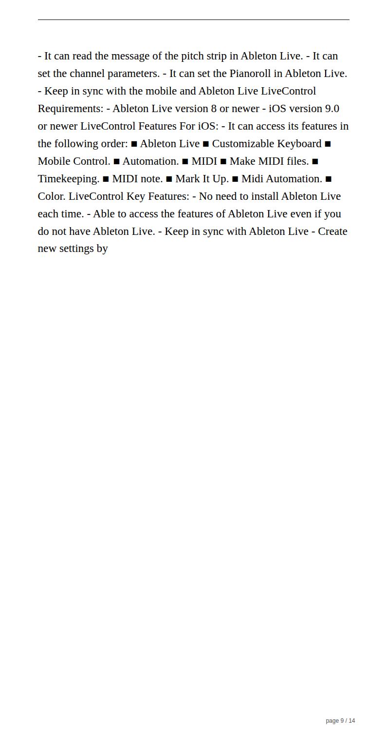- It can read the message of the pitch strip in Ableton Live. - It can set the channel parameters. - It can set the Pianoroll in Ableton Live. - Keep in sync with the mobile and Ableton Live LiveControl Requirements: - Ableton Live version 8 or newer - iOS version 9.0 or newer LiveControl Features For iOS: - It can access its features in the following order: ■ Ableton Live ■ Customizable Keyboard ■ Mobile Control. ■ Automation. ■ MIDI ■ Make MIDI files. ■ Timekeeping. ■ MIDI note. ■ Mark It Up. ■ Midi Automation. ■ Color. LiveControl Key Features: - No need to install Ableton Live each time. - Able to access the features of Ableton Live even if you do not have Ableton Live. - Keep in sync with Ableton Live - Create new settings by
page 9 / 14